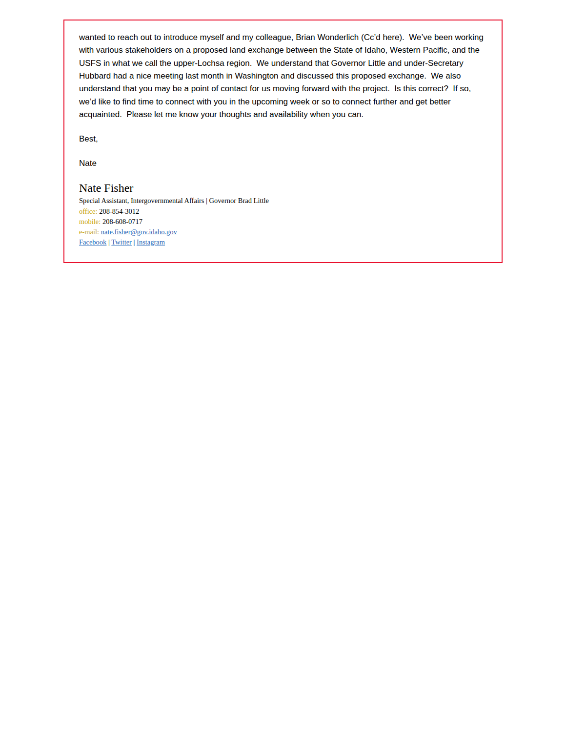wanted to reach out to introduce myself and my colleague, Brian Wonderlich (Cc’d here). We’ve been working with various stakeholders on a proposed land exchange between the State of Idaho, Western Pacific, and the USFS in what we call the upper-Lochsa region. We understand that Governor Little and under-Secretary Hubbard had a nice meeting last month in Washington and discussed this proposed exchange. We also understand that you may be a point of contact for us moving forward with the project. Is this correct? If so, we’d like to find time to connect with you in the upcoming week or so to connect further and get better acquainted. Please let me know your thoughts and availability when you can.
Best,
Nate
Nate Fisher
Special Assistant, Intergovernmental Affairs | Governor Brad Little
office: 208-854-3012
mobile: 208-608-0717
e-mail: nate.fisher@gov.idaho.gov
Facebook | Twitter | Instagram